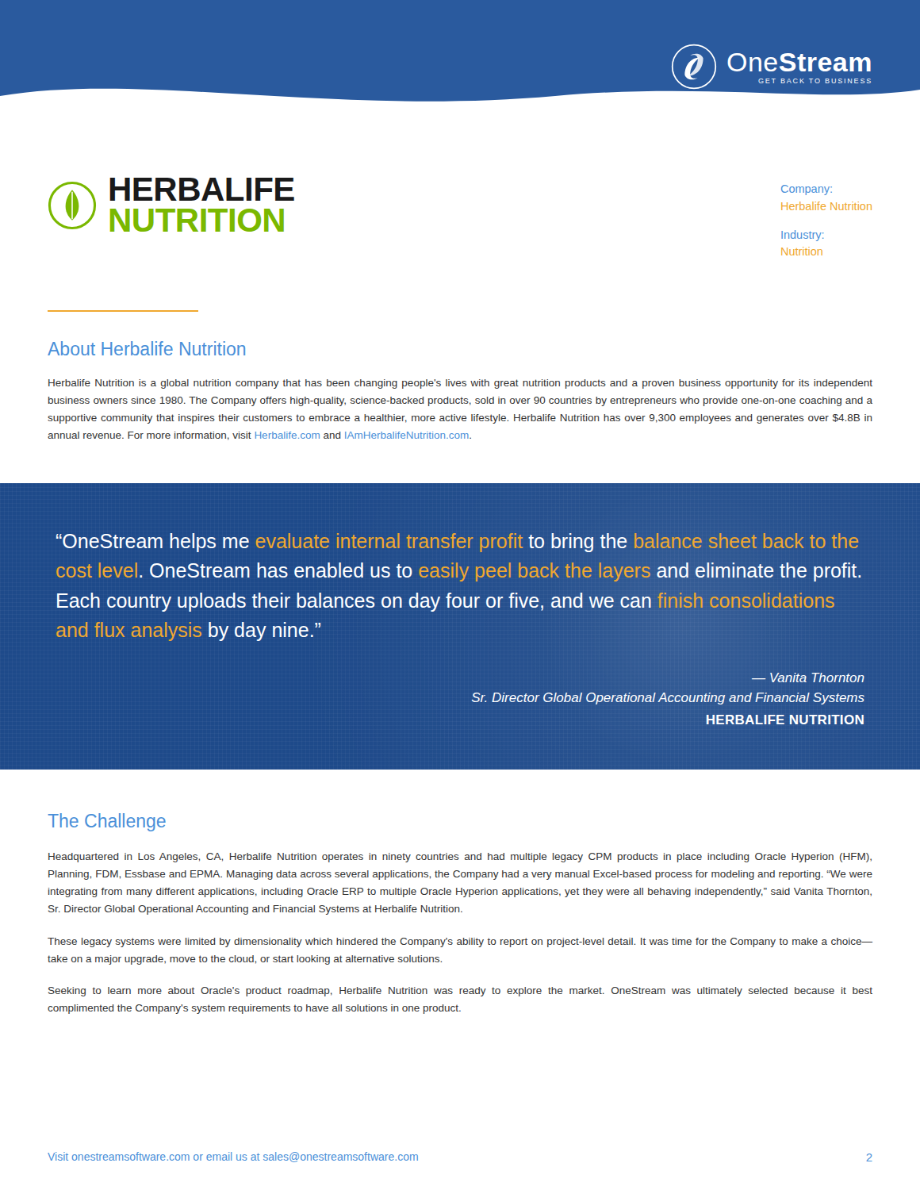OneStream
GET BACK TO BUSINESS
HERBALIFE
NUTRITION
Company:
Herbalife Nutrition
Industry:
Nutrition
About Herbalife Nutrition
Herbalife Nutrition is a global nutrition company that has been changing people's lives with great nutrition products and a proven business opportunity for its independent business owners since 1980. The Company offers high-quality, science-backed products, sold in over 90 countries by entrepreneurs who provide one-on-one coaching and a supportive community that inspires their customers to embrace a healthier, more active lifestyle. Herbalife Nutrition has over 9,300 employees and generates over $4.8B in annual revenue. For more information, visit Herbalife.com and IAmHerbalifeNutrition.com.
“OneStream helps me evaluate internal transfer profit to bring the balance sheet back to the cost level. OneStream has enabled us to easily peel back the layers and eliminate the profit. Each country uploads their balances on day four or five, and we can finish consolidations and flux analysis by day nine.”
— Vanita Thornton
Sr. Director Global Operational Accounting and Financial Systems
HERBALIFE NUTRITION
The Challenge
Headquartered in Los Angeles, CA, Herbalife Nutrition operates in ninety countries and had multiple legacy CPM products in place including Oracle Hyperion (HFM), Planning, FDM, Essbase and EPMA. Managing data across several applications, the Company had a very manual Excel-based process for modeling and reporting. “We were integrating from many different applications, including Oracle ERP to multiple Oracle Hyperion applications, yet they were all behaving independently,” said Vanita Thornton, Sr. Director Global Operational Accounting and Financial Systems at Herbalife Nutrition.
These legacy systems were limited by dimensionality which hindered the Company's ability to report on project-level detail. It was time for the Company to make a choice—take on a major upgrade, move to the cloud, or start looking at alternative solutions.
Seeking to learn more about Oracle's product roadmap, Herbalife Nutrition was ready to explore the market. OneStream was ultimately selected because it best complimented the Company's system requirements to have all solutions in one product.
Visit onestreamsoftware.com or email us at sales@onestreamsoftware.com
2